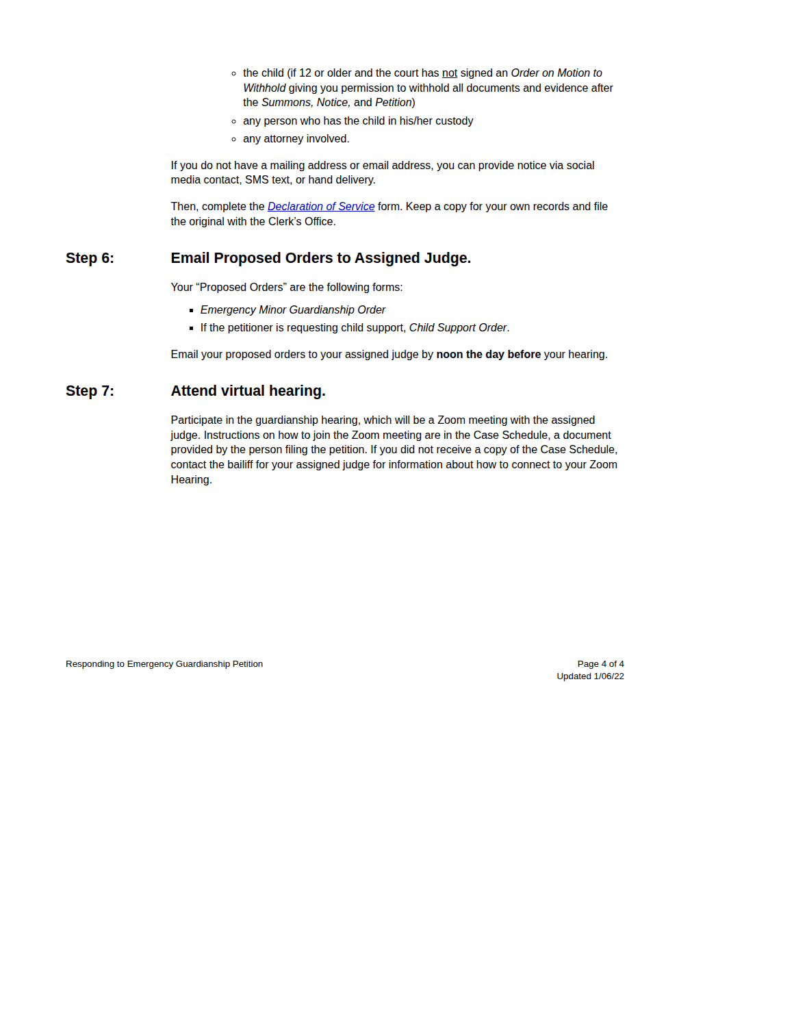the child (if 12 or older and the court has not signed an Order on Motion to Withhold giving you permission to withhold all documents and evidence after the Summons, Notice, and Petition)
any person who has the child in his/her custody
any attorney involved.
If you do not have a mailing address or email address, you can provide notice via social media contact, SMS text, or hand delivery.
Then, complete the Declaration of Service form. Keep a copy for your own records and file the original with the Clerk’s Office.
Step 6:
Email Proposed Orders to Assigned Judge.
Your “Proposed Orders” are the following forms:
Emergency Minor Guardianship Order
If the petitioner is requesting child support, Child Support Order.
Email your proposed orders to your assigned judge by noon the day before your hearing.
Step 7:
Attend virtual hearing.
Participate in the guardianship hearing, which will be a Zoom meeting with the assigned judge. Instructions on how to join the Zoom meeting are in the Case Schedule, a document provided by the person filing the petition. If you did not receive a copy of the Case Schedule, contact the bailiff for your assigned judge for information about how to connect to your Zoom Hearing.
Responding to Emergency Guardianship Petition
Page 4 of 4
Updated 1/06/22